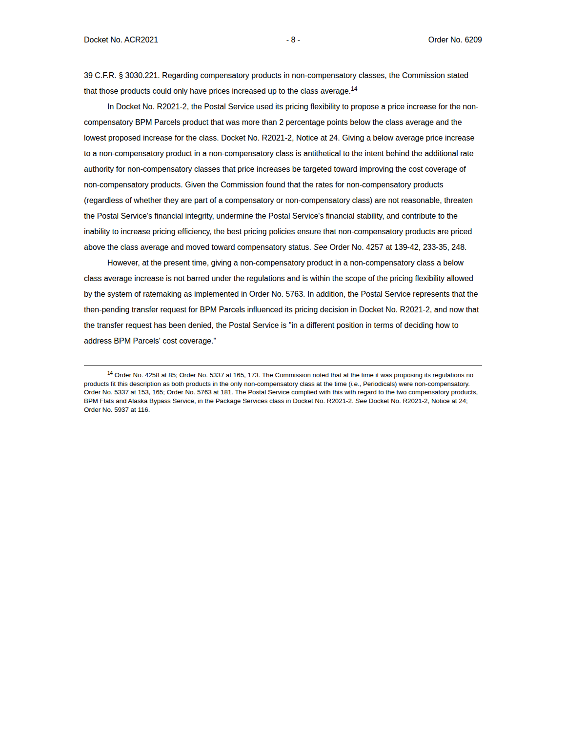Docket No. ACR2021
- 8 -
Order No. 6209
39 C.F.R. § 3030.221. Regarding compensatory products in non-compensatory classes, the Commission stated that those products could only have prices increased up to the class average.14
In Docket No. R2021-2, the Postal Service used its pricing flexibility to propose a price increase for the non-compensatory BPM Parcels product that was more than 2 percentage points below the class average and the lowest proposed increase for the class. Docket No. R2021-2, Notice at 24. Giving a below average price increase to a non-compensatory product in a non-compensatory class is antithetical to the intent behind the additional rate authority for non-compensatory classes that price increases be targeted toward improving the cost coverage of non-compensatory products. Given the Commission found that the rates for non-compensatory products (regardless of whether they are part of a compensatory or non-compensatory class) are not reasonable, threaten the Postal Service's financial integrity, undermine the Postal Service's financial stability, and contribute to the inability to increase pricing efficiency, the best pricing policies ensure that non-compensatory products are priced above the class average and moved toward compensatory status. See Order No. 4257 at 139-42, 233-35, 248.
However, at the present time, giving a non-compensatory product in a non-compensatory class a below class average increase is not barred under the regulations and is within the scope of the pricing flexibility allowed by the system of ratemaking as implemented in Order No. 5763. In addition, the Postal Service represents that the then-pending transfer request for BPM Parcels influenced its pricing decision in Docket No. R2021-2, and now that the transfer request has been denied, the Postal Service is "in a different position in terms of deciding how to address BPM Parcels' cost coverage."
14 Order No. 4258 at 85; Order No. 5337 at 165, 173. The Commission noted that at the time it was proposing its regulations no products fit this description as both products in the only non-compensatory class at the time (i.e., Periodicals) were non-compensatory. Order No. 5337 at 153, 165; Order No. 5763 at 181. The Postal Service complied with this with regard to the two compensatory products, BPM Flats and Alaska Bypass Service, in the Package Services class in Docket No. R2021-2. See Docket No. R2021-2, Notice at 24; Order No. 5937 at 116.